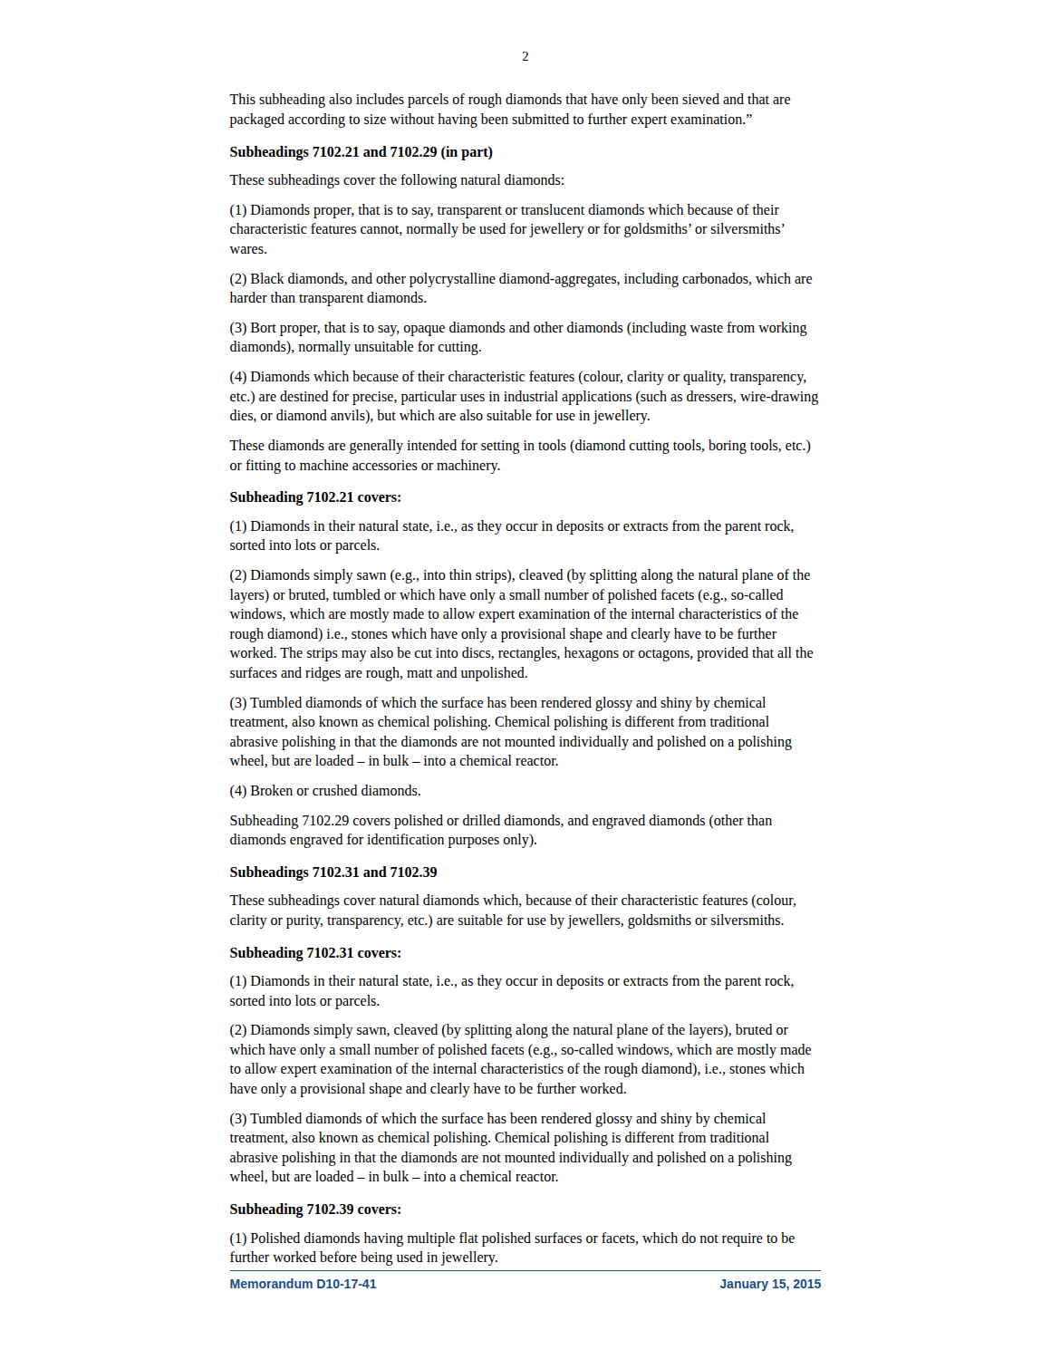2
This subheading also includes parcels of rough diamonds that have only been sieved and that are packaged according to size without having been submitted to further expert examination.”
Subheadings 7102.21 and 7102.29 (in part)
These subheadings cover the following natural diamonds:
(1) Diamonds proper, that is to say, transparent or translucent diamonds which because of their characteristic features cannot, normally be used for jewellery or for goldsmiths’ or silversmiths’ wares.
(2) Black diamonds, and other polycrystalline diamond-aggregates, including carbonados, which are harder than transparent diamonds.
(3) Bort proper, that is to say, opaque diamonds and other diamonds (including waste from working diamonds), normally unsuitable for cutting.
(4) Diamonds which because of their characteristic features (colour, clarity or quality, transparency, etc.) are destined for precise, particular uses in industrial applications (such as dressers, wire-drawing dies, or diamond anvils), but which are also suitable for use in jewellery.
These diamonds are generally intended for setting in tools (diamond cutting tools, boring tools, etc.) or fitting to machine accessories or machinery.
Subheading 7102.21 covers:
(1) Diamonds in their natural state, i.e., as they occur in deposits or extracts from the parent rock, sorted into lots or parcels.
(2) Diamonds simply sawn (e.g., into thin strips), cleaved (by splitting along the natural plane of the layers) or bruted, tumbled or which have only a small number of polished facets (e.g., so-called windows, which are mostly made to allow expert examination of the internal characteristics of the rough diamond) i.e., stones which have only a provisional shape and clearly have to be further worked. The strips may also be cut into discs, rectangles, hexagons or octagons, provided that all the surfaces and ridges are rough, matt and unpolished.
(3) Tumbled diamonds of which the surface has been rendered glossy and shiny by chemical treatment, also known as chemical polishing. Chemical polishing is different from traditional abrasive polishing in that the diamonds are not mounted individually and polished on a polishing wheel, but are loaded – in bulk – into a chemical reactor.
(4) Broken or crushed diamonds.
Subheading 7102.29 covers polished or drilled diamonds, and engraved diamonds (other than diamonds engraved for identification purposes only).
Subheadings 7102.31 and 7102.39
These subheadings cover natural diamonds which, because of their characteristic features (colour, clarity or purity, transparency, etc.) are suitable for use by jewellers, goldsmiths or silversmiths.
Subheading 7102.31 covers:
(1) Diamonds in their natural state, i.e., as they occur in deposits or extracts from the parent rock, sorted into lots or parcels.
(2) Diamonds simply sawn, cleaved (by splitting along the natural plane of the layers), bruted or which have only a small number of polished facets (e.g., so-called windows, which are mostly made to allow expert examination of the internal characteristics of the rough diamond), i.e., stones which have only a provisional shape and clearly have to be further worked.
(3) Tumbled diamonds of which the surface has been rendered glossy and shiny by chemical treatment, also known as chemical polishing. Chemical polishing is different from traditional abrasive polishing in that the diamonds are not mounted individually and polished on a polishing wheel, but are loaded – in bulk – into a chemical reactor.
Subheading 7102.39 covers:
(1) Polished diamonds having multiple flat polished surfaces or facets, which do not require to be further worked before being used in jewellery.
Memorandum D10-17-41 January 15, 2015